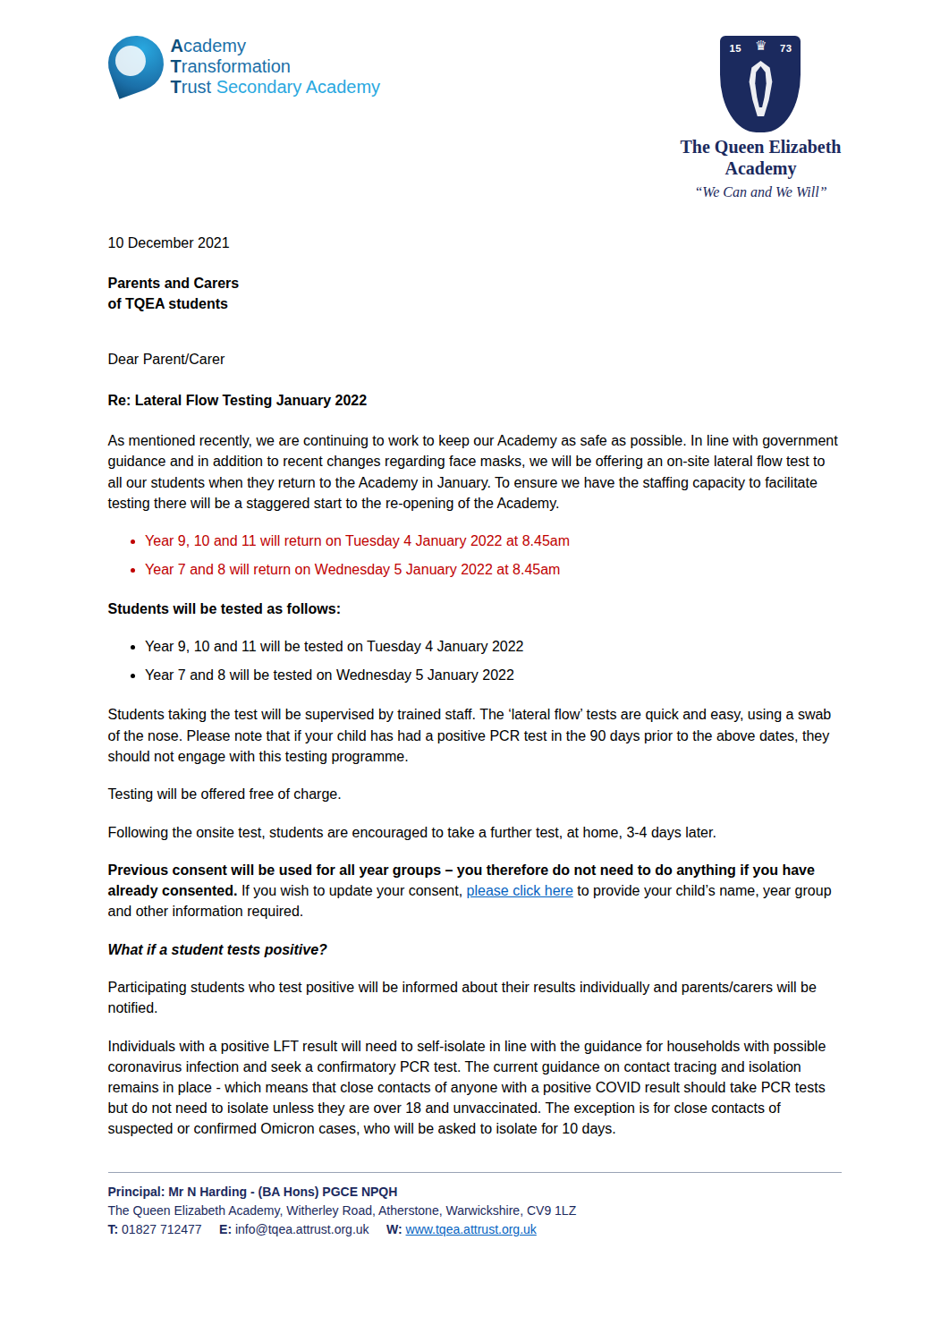Academy
Transformation
Trust Secondary Academy
♛ 15 73
The Queen Elizabeth
Academy
“We Can and We Will”
10 December 2021
Parents and Carers
of TQEA students
Dear Parent/Carer
Re: Lateral Flow Testing January 2022
As mentioned recently, we are continuing to work to keep our Academy as safe as possible. In line with government guidance and in addition to recent changes regarding face masks, we will be offering an on-site lateral flow test to all our students when they return to the Academy in January. To ensure we have the staffing capacity to facilitate testing there will be a staggered start to the re-opening of the Academy.
Year 9, 10 and 11 will return on Tuesday 4 January 2022 at 8.45am
Year 7 and 8 will return on Wednesday 5 January 2022 at 8.45am
Students will be tested as follows:
Year 9, 10 and 11 will be tested on Tuesday 4 January 2022
Year 7 and 8 will be tested on Wednesday 5 January 2022
Students taking the test will be supervised by trained staff. The ‘lateral flow’ tests are quick and easy, using a swab of the nose. Please note that if your child has had a positive PCR test in the 90 days prior to the above dates, they should not engage with this testing programme.
Testing will be offered free of charge.
Following the onsite test, students are encouraged to take a further test, at home, 3-4 days later.
Previous consent will be used for all year groups – you therefore do not need to do anything if you have already consented. If you wish to update your consent, please click here to provide your child’s name, year group and other information required.
What if a student tests positive?
Participating students who test positive will be informed about their results individually and parents/carers will be notified.
Individuals with a positive LFT result will need to self-isolate in line with the guidance for households with possible coronavirus infection and seek a confirmatory PCR test. The current guidance on contact tracing and isolation remains in place - which means that close contacts of anyone with a positive COVID result should take PCR tests but do not need to isolate unless they are over 18 and unvaccinated. The exception is for close contacts of suspected or confirmed Omicron cases, who will be asked to isolate for 10 days.
Principal: Mr N Harding - (BA Hons) PGCE NPQH
The Queen Elizabeth Academy, Witherley Road, Atherstone, Warwickshire, CV9 1LZ
T: 01827 712477 E: info@tqea.attrust.org.uk W: www.tqea.attrust.org.uk